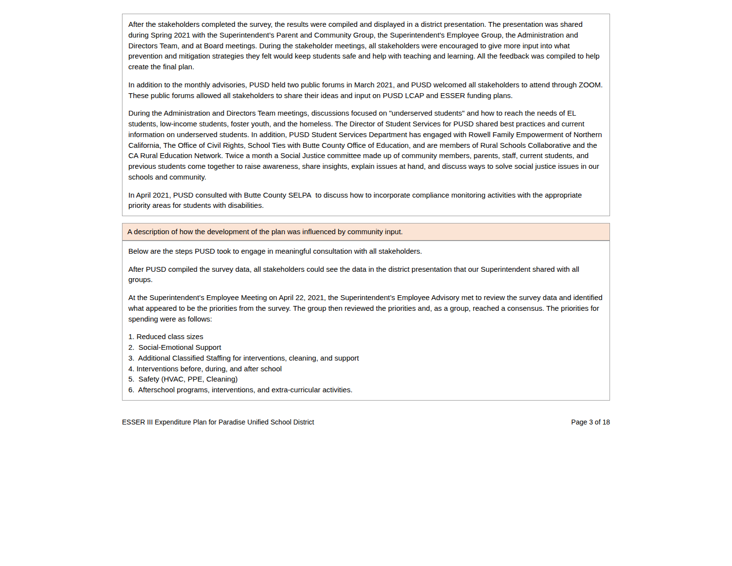After the stakeholders completed the survey, the results were compiled and displayed in a district presentation. The presentation was shared during Spring 2021 with the Superintendent’s Parent and Community Group, the Superintendent's Employee Group, the Administration and Directors Team, and at Board meetings. During the stakeholder meetings, all stakeholders were encouraged to give more input into what prevention and mitigation strategies they felt would keep students safe and help with teaching and learning. All the feedback was compiled to help create the final plan.
In addition to the monthly advisories, PUSD held two public forums in March 2021, and PUSD welcomed all stakeholders to attend through ZOOM. These public forums allowed all stakeholders to share their ideas and input on PUSD LCAP and ESSER funding plans.
During the Administration and Directors Team meetings, discussions focused on "underserved students" and how to reach the needs of EL students, low-income students, foster youth, and the homeless. The Director of Student Services for PUSD shared best practices and current information on underserved students. In addition, PUSD Student Services Department has engaged with Rowell Family Empowerment of Northern California, The Office of Civil Rights, School Ties with Butte County Office of Education, and are members of Rural Schools Collaborative and the CA Rural Education Network. Twice a month a Social Justice committee made up of community members, parents, staff, current students, and previous students come together to raise awareness, share insights, explain issues at hand, and discuss ways to solve social justice issues in our schools and community.
In April 2021, PUSD consulted with Butte County SELPA to discuss how to incorporate compliance monitoring activities with the appropriate priority areas for students with disabilities.
A description of how the development of the plan was influenced by community input.
Below are the steps PUSD took to engage in meaningful consultation with all stakeholders.
After PUSD compiled the survey data, all stakeholders could see the data in the district presentation that our Superintendent shared with all groups.
At the Superintendent’s Employee Meeting on April 22, 2021, the Superintendent’s Employee Advisory met to review the survey data and identified what appeared to be the priorities from the survey. The group then reviewed the priorities and, as a group, reached a consensus. The priorities for spending were as follows:
1. Reduced class sizes
2. Social-Emotional Support
3. Additional Classified Staffing for interventions, cleaning, and support
4. Interventions before, during, and after school
5. Safety (HVAC, PPE, Cleaning)
6. Afterschool programs, interventions, and extra-curricular activities.
ESSER III Expenditure Plan for Paradise Unified School District Page 3 of 18